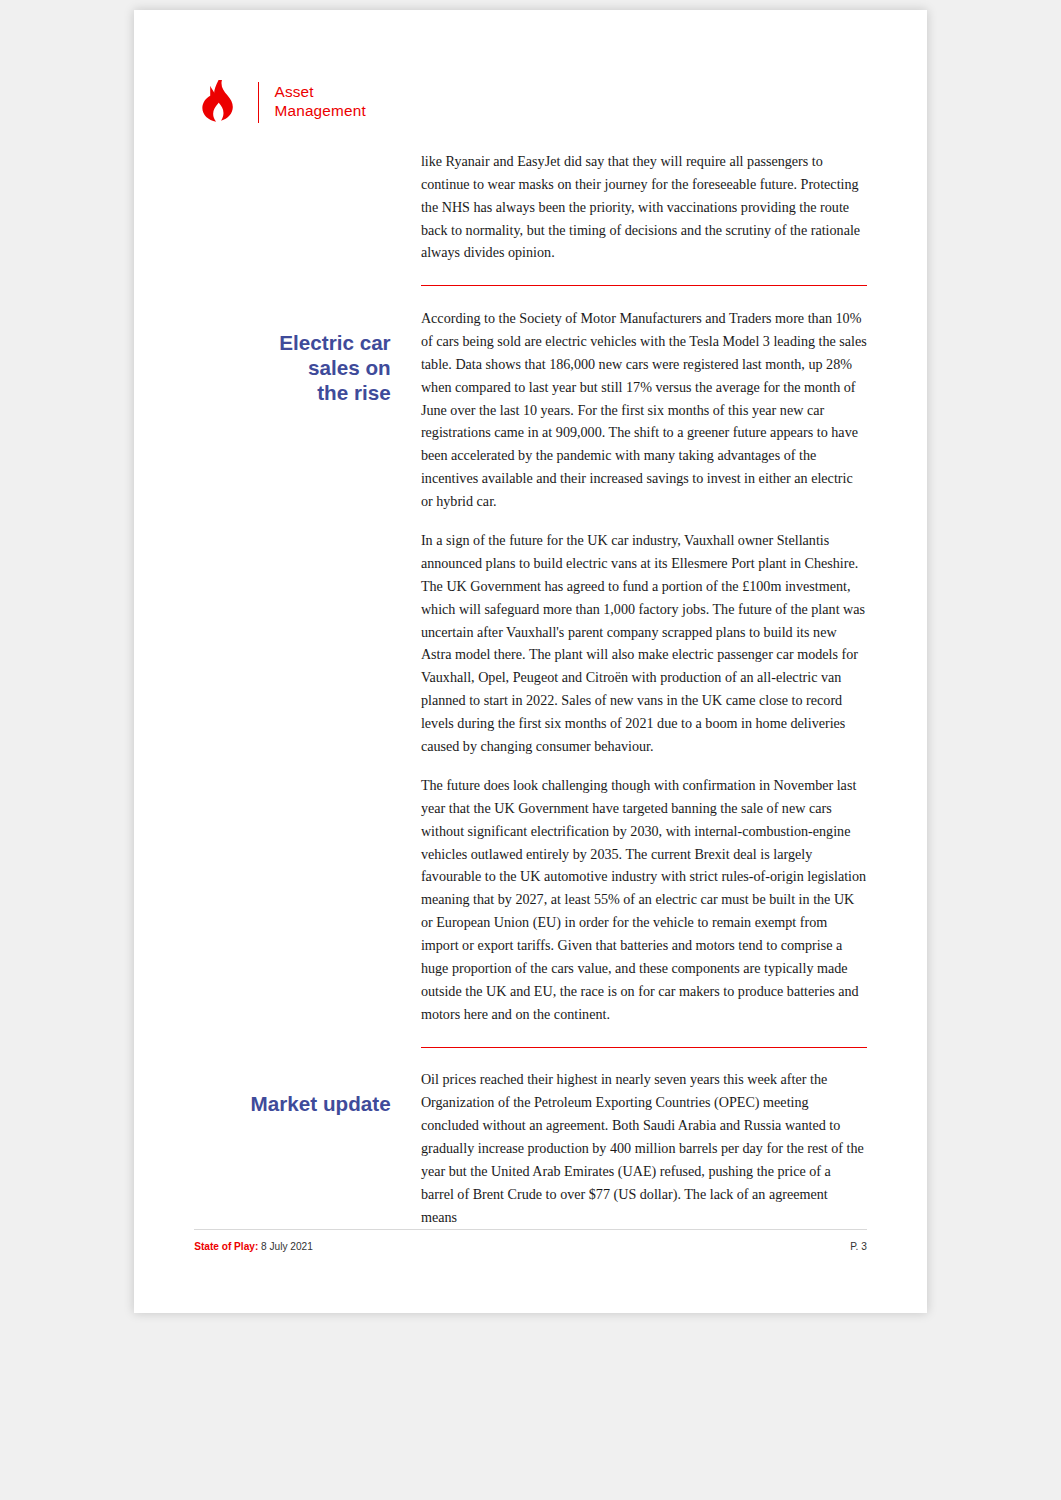Asset
Management
like Ryanair and EasyJet did say that they will require all passengers to continue to wear masks on their journey for the foreseeable future. Protecting the NHS has always been the priority, with vaccinations providing the route back to normality, but the timing of decisions and the scrutiny of the rationale always divides opinion.
Electric car
sales on
the rise
According to the Society of Motor Manufacturers and Traders more than 10% of cars being sold are electric vehicles with the Tesla Model 3 leading the sales table. Data shows that 186,000 new cars were registered last month, up 28% when compared to last year but still 17% versus the average for the month of June over the last 10 years. For the first six months of this year new car registrations came in at 909,000. The shift to a greener future appears to have been accelerated by the pandemic with many taking advantages of the incentives available and their increased savings to invest in either an electric or hybrid car.
In a sign of the future for the UK car industry, Vauxhall owner Stellantis announced plans to build electric vans at its Ellesmere Port plant in Cheshire. The UK Government has agreed to fund a portion of the £100m investment, which will safeguard more than 1,000 factory jobs. The future of the plant was uncertain after Vauxhall's parent company scrapped plans to build its new Astra model there. The plant will also make electric passenger car models for Vauxhall, Opel, Peugeot and Citroën with production of an all-electric van planned to start in 2022. Sales of new vans in the UK came close to record levels during the first six months of 2021 due to a boom in home deliveries caused by changing consumer behaviour.
The future does look challenging though with confirmation in November last year that the UK Government have targeted banning the sale of new cars without significant electrification by 2030, with internal-combustion-engine vehicles outlawed entirely by 2035. The current Brexit deal is largely favourable to the UK automotive industry with strict rules-of-origin legislation meaning that by 2027, at least 55% of an electric car must be built in the UK or European Union (EU) in order for the vehicle to remain exempt from import or export tariffs. Given that batteries and motors tend to comprise a huge proportion of the cars value, and these components are typically made outside the UK and EU, the race is on for car makers to produce batteries and motors here and on the continent.
Market update
Oil prices reached their highest in nearly seven years this week after the Organization of the Petroleum Exporting Countries (OPEC) meeting concluded without an agreement. Both Saudi Arabia and Russia wanted to gradually increase production by 400 million barrels per day for the rest of the year but the United Arab Emirates (UAE) refused, pushing the price of a barrel of Brent Crude to over $77 (US dollar). The lack of an agreement means
State of Play: 8 July 2021
P. 3